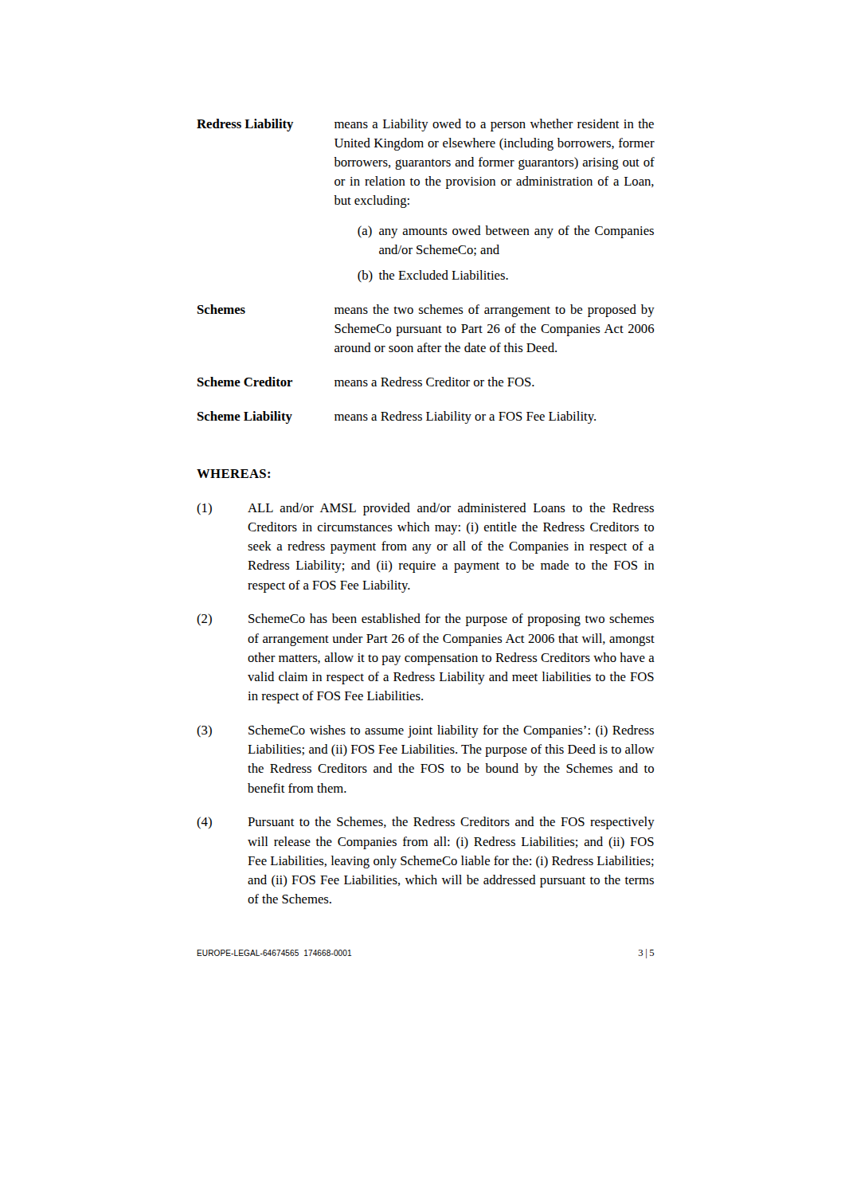| Redress Liability | means a Liability owed to a person whether resident in the United Kingdom or elsewhere (including borrowers, former borrowers, guarantors and former guarantors) arising out of or in relation to the provision or administration of a Loan, but excluding: (a) any amounts owed between any of the Companies and/or SchemeCo; and (b) the Excluded Liabilities. |
| Schemes | means the two schemes of arrangement to be proposed by SchemeCo pursuant to Part 26 of the Companies Act 2006 around or soon after the date of this Deed. |
| Scheme Creditor | means a Redress Creditor or the FOS. |
| Scheme Liability | means a Redress Liability or a FOS Fee Liability. |
WHEREAS:
(1)
ALL and/or AMSL provided and/or administered Loans to the Redress Creditors in circumstances which may: (i) entitle the Redress Creditors to seek a redress payment from any or all of the Companies in respect of a Redress Liability; and (ii) require a payment to be made to the FOS in respect of a FOS Fee Liability.
(2)
SchemeCo has been established for the purpose of proposing two schemes of arrangement under Part 26 of the Companies Act 2006 that will, amongst other matters, allow it to pay compensation to Redress Creditors who have a valid claim in respect of a Redress Liability and meet liabilities to the FOS in respect of FOS Fee Liabilities.
(3)
SchemeCo wishes to assume joint liability for the Companies’: (i) Redress Liabilities; and (ii) FOS Fee Liabilities. The purpose of this Deed is to allow the Redress Creditors and the FOS to be bound by the Schemes and to benefit from them.
(4)
Pursuant to the Schemes, the Redress Creditors and the FOS respectively will release the Companies from all: (i) Redress Liabilities; and (ii) FOS Fee Liabilities, leaving only SchemeCo liable for the: (i) Redress Liabilities; and (ii) FOS Fee Liabilities, which will be addressed pursuant to the terms of the Schemes.
EUROPE-LEGAL-64674565 174668-0001
3 | 5